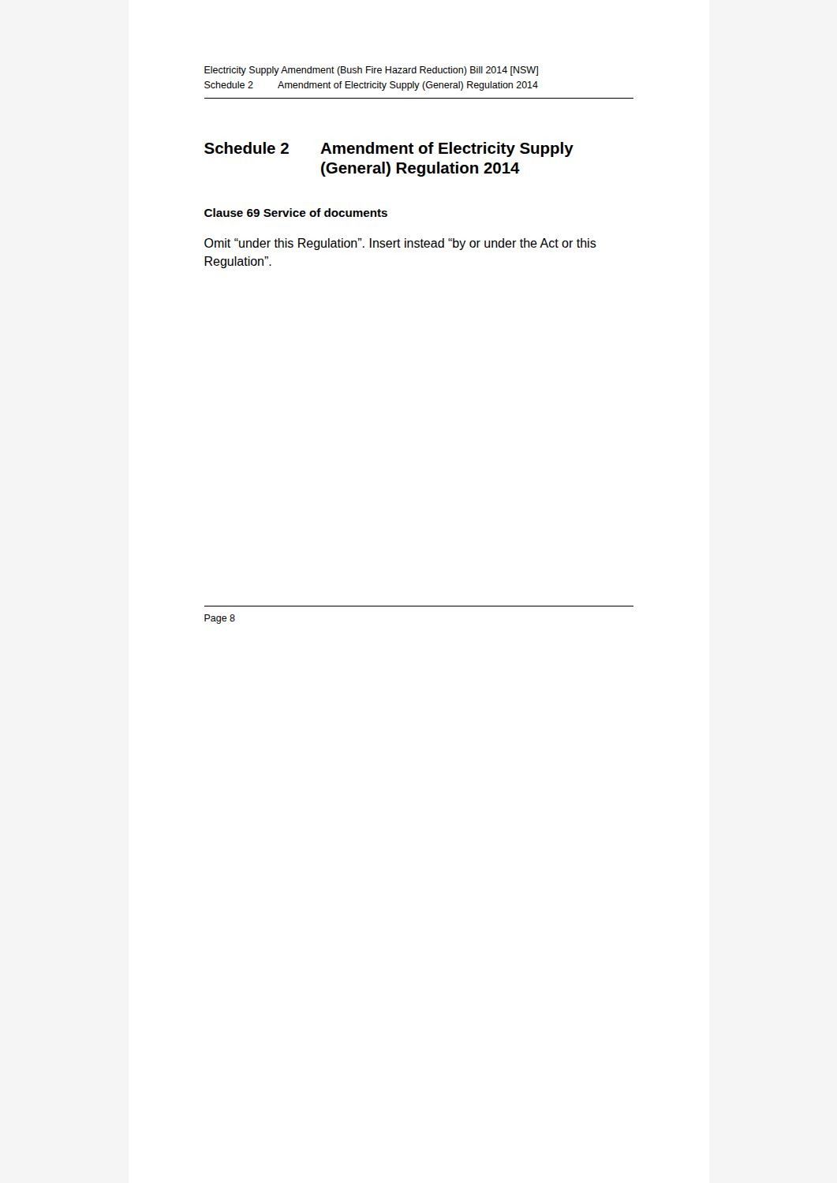Electricity Supply Amendment (Bush Fire Hazard Reduction) Bill 2014 [NSW] Schedule 2 Amendment of Electricity Supply (General) Regulation 2014
Schedule 2 Amendment of Electricity Supply (General) Regulation 2014
Clause 69 Service of documents
Omit “under this Regulation”. Insert instead “by or under the Act or this Regulation”.
Page 8